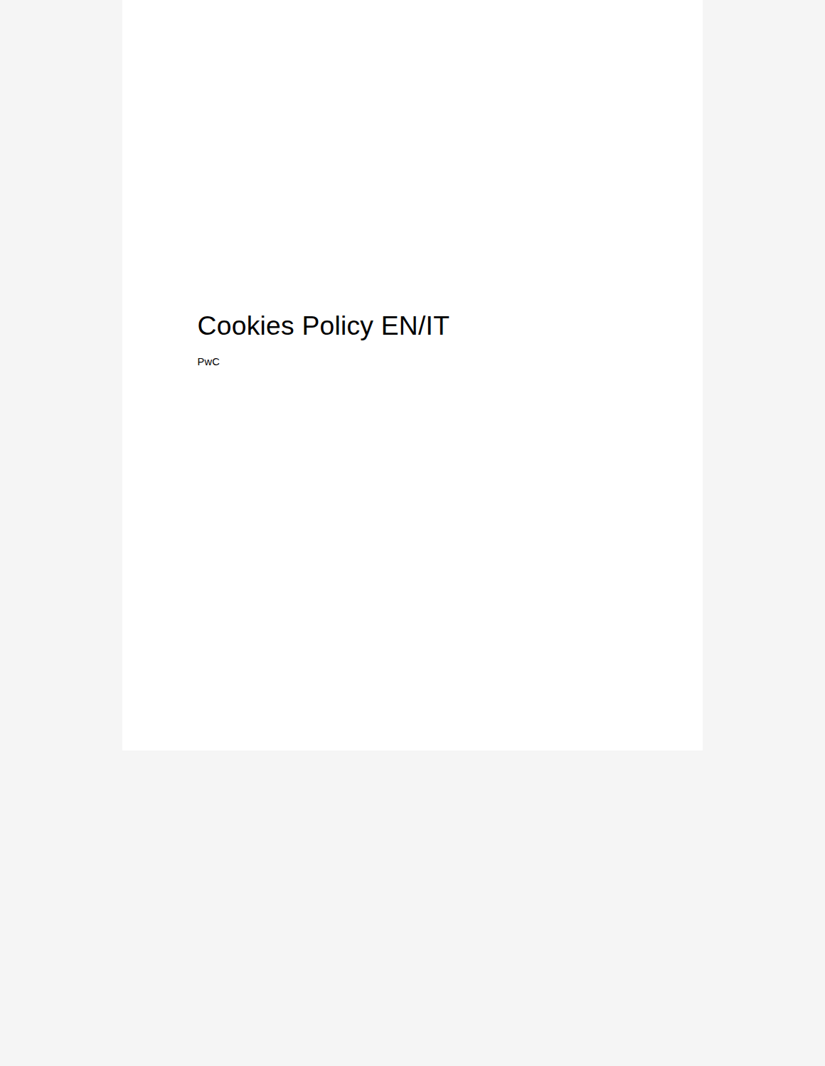Cookies Policy EN/IT
PwC